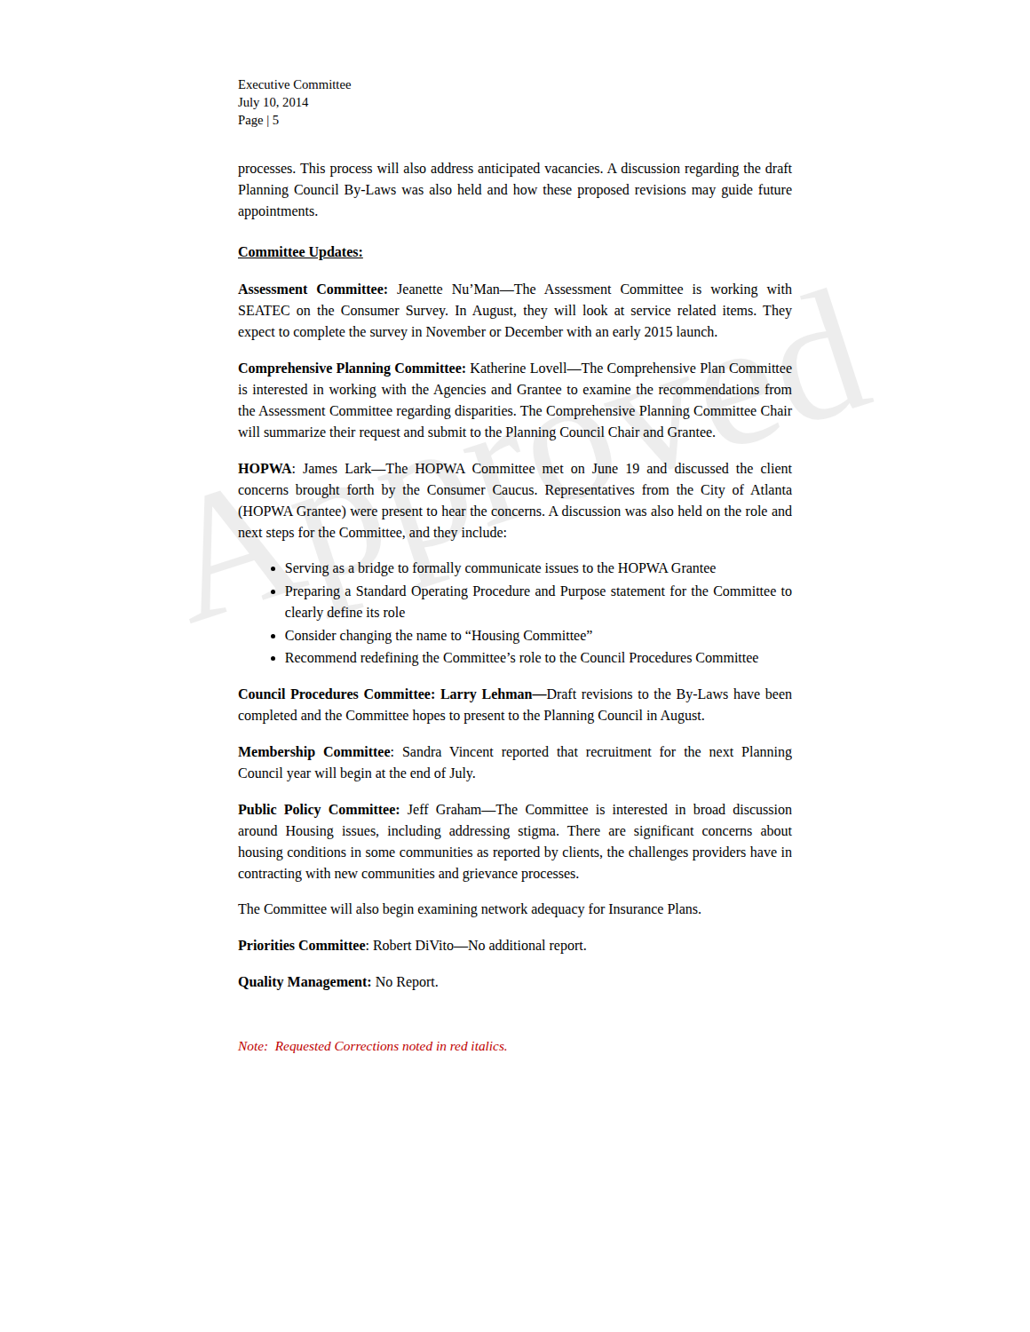Approved
Executive Committee
July 10, 2014
Page | 5
processes. This process will also address anticipated vacancies. A discussion regarding the draft Planning Council By-Laws was also held and how these proposed revisions may guide future appointments.
Committee Updates:
Assessment Committee: Jeanette Nu’Man—The Assessment Committee is working with SEATEC on the Consumer Survey. In August, they will look at service related items. They expect to complete the survey in November or December with an early 2015 launch.
Comprehensive Planning Committee: Katherine Lovell—The Comprehensive Plan Committee is interested in working with the Agencies and Grantee to examine the recommendations from the Assessment Committee regarding disparities. The Comprehensive Planning Committee Chair will summarize their request and submit to the Planning Council Chair and Grantee.
HOPWA: James Lark—The HOPWA Committee met on June 19 and discussed the client concerns brought forth by the Consumer Caucus. Representatives from the City of Atlanta (HOPWA Grantee) were present to hear the concerns. A discussion was also held on the role and next steps for the Committee, and they include:
Serving as a bridge to formally communicate issues to the HOPWA Grantee
Preparing a Standard Operating Procedure and Purpose statement for the Committee to clearly define its role
Consider changing the name to “Housing Committee”
Recommend redefining the Committee’s role to the Council Procedures Committee
Council Procedures Committee: Larry Lehman—Draft revisions to the By-Laws have been completed and the Committee hopes to present to the Planning Council in August.
Membership Committee: Sandra Vincent reported that recruitment for the next Planning Council year will begin at the end of July.
Public Policy Committee: Jeff Graham—The Committee is interested in broad discussion around Housing issues, including addressing stigma. There are significant concerns about housing conditions in some communities as reported by clients, the challenges providers have in contracting with new communities and grievance processes.
The Committee will also begin examining network adequacy for Insurance Plans.
Priorities Committee: Robert DiVito—No additional report.
Quality Management: No Report.
Note: Requested Corrections noted in red italics.